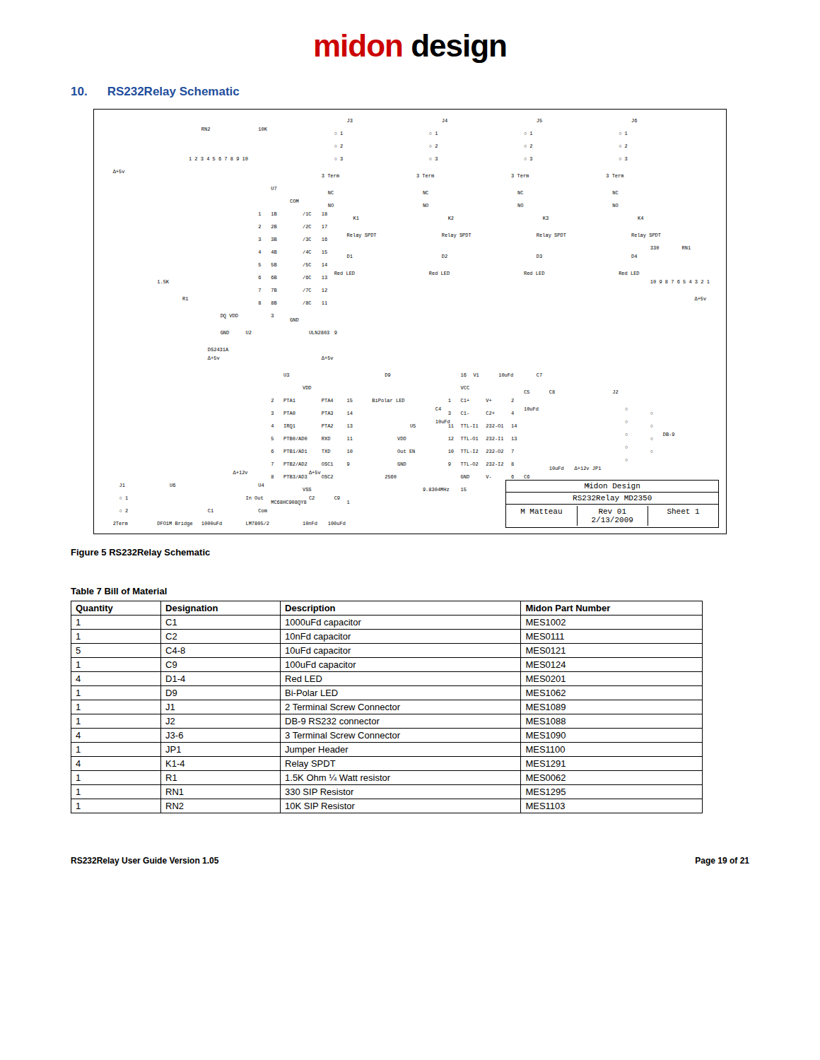midon design
10. RS232Relay Schematic
J3 J4 J5 J6 ○ 1 ○ 1 ○ 1 ○ 1 ○ 2 ○ 2 ○ 2 ○ 2 ○ 3 ○ 3 ○ 3 ○ 3 3 Term 3 Term 3 Term 3 Term NC NC NC NC NO NO NO NO RN2 10K 1 2 3 4 5 6 7 8 9 10 Δ+5v U7 COM 1 1B /1C 18 2 2B /2C 17 3 3B /3C 16 4 4B /4C 15 5 5B /5C 14 6 6B /6C 13 7 7B /7C 12 8 8B /8C 11 GND ULN2803 9 K1 K2 K3 K4 Relay SPDT Relay SPDT Relay SPDT Relay SPDT D1 D2 D3 D4 Red LED Red LED Red LED Red LED 330 RN1 10 9 8 7 6 5 4 3 2 1 Δ+5v DQ VDD 3 GND U2 DS2431A R1 1.5K U3 VDD 2 PTA1 PTA4 15 3 PTA0 PTA3 14 4 IRQ1 PTA2 13 5 PTB0/AD0 RXD 11 6 PTB1/AD1 TXD 10 7 PTB2/AD2 OSC1 9 8 PTB3/AD3 OSC2 VSS MC68HC908QY8 1 D9 BiPolar LED U5 VDD Out EN GND 2560 9.8304MHz 16 V1 10uFd VCC C7 1 C1+ V+ 2 3 C1- C2+ 4 11 TTL-I1 232-O1 14 12 TTL-O1 232-I1 13 10 TTL-I2 232-O2 7 9 TTL-O2 232-I2 8 GND V- 6 15 C4 10uFd C5 C8 10uFd C6 10uFd J2 ○ ○ ○ ○ ○ ○ ○ ○ ○ DB-9 Δ+12v JP1 5 J1 ○ 1 ○ 2 2Term U6 DFO1M Bridge C1 1000uFd U4 In Out Com LM7805/2 C2 10nFd C9 100uFd Δ+12v Δ+5v Δ+5v Δ+5v
Midon Design
RS232Relay MD2350
M Matteau
Rev 01
2/13/2009
Sheet 1
Figure 5 RS232Relay Schematic
Table 7 Bill of Material
| Quantity | Designation | Description | Midon Part Number |
| --- | --- | --- | --- |
| 1 | C1 | 1000uFd capacitor | MES1002 |
| 1 | C2 | 10nFd capacitor | MES0111 |
| 5 | C4-8 | 10uFd capacitor | MES0121 |
| 1 | C9 | 100uFd capacitor | MES0124 |
| 4 | D1-4 | Red LED | MES0201 |
| 1 | D9 | Bi-Polar LED | MES1062 |
| 1 | J1 | 2 Terminal Screw Connector | MES1089 |
| 1 | J2 | DB-9 RS232 connector | MES1088 |
| 4 | J3-6 | 3 Terminal Screw Connector | MES1090 |
| 1 | JP1 | Jumper Header | MES1100 |
| 4 | K1-4 | Relay SPDT | MES1291 |
| 1 | R1 | 1.5K Ohm ¼ Watt resistor | MES0062 |
| 1 | RN1 | 330 SIP Resistor | MES1295 |
| 1 | RN2 | 10K SIP Resistor | MES1103 |
RS232Relay User Guide Version 1.05
Page 19 of 21